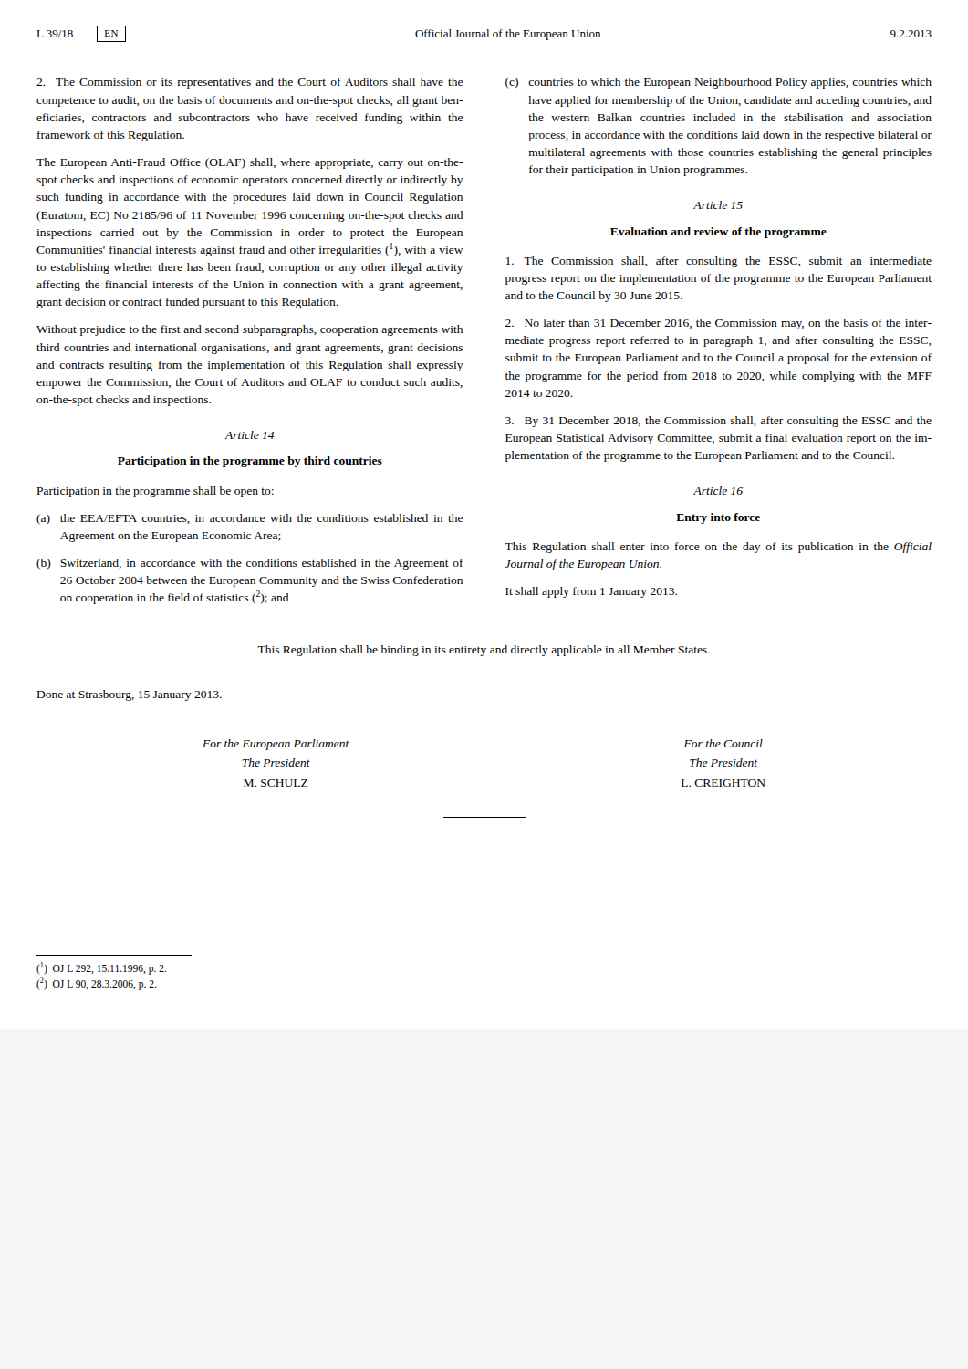L 39/18EN
Official Journal of the European Union
9.2.2013
2. The Commission or its representatives and the Court of Auditors shall have the competence to audit, on the basis of documents and on-the-spot checks, all grant beneficiaries, contractors and subcontractors who have received funding within the framework of this Regulation.
The European Anti-Fraud Office (OLAF) shall, where appropriate, carry out on-the-spot checks and inspections of economic operators concerned directly or indirectly by such funding in accordance with the procedures laid down in Council Regulation (Euratom, EC) No 2185/96 of 11 November 1996 concerning on-the-spot checks and inspections carried out by the Commission in order to protect the European Communities' financial interests against fraud and other irregularities (1), with a view to establishing whether there has been fraud, corruption or any other illegal activity affecting the financial interests of the Union in connection with a grant agreement, grant decision or contract funded pursuant to this Regulation.
Without prejudice to the first and second subparagraphs, cooperation agreements with third countries and international organisations, and grant agreements, grant decisions and contracts resulting from the implementation of this Regulation shall expressly empower the Commission, the Court of Auditors and OLAF to conduct such audits, on-the-spot checks and inspections.
Article 14
Participation in the programme by third countries
Participation in the programme shall be open to:
(a) the EEA/EFTA countries, in accordance with the conditions established in the Agreement on the European Economic Area;
(b) Switzerland, in accordance with the conditions established in the Agreement of 26 October 2004 between the European Community and the Swiss Confederation on cooperation in the field of statistics (2); and
(c) countries to which the European Neighbourhood Policy applies, countries which have applied for membership of the Union, candidate and acceding countries, and the western Balkan countries included in the stabilisation and association process, in accordance with the conditions laid down in the respective bilateral or multilateral agreements with those countries establishing the general principles for their participation in Union programmes.
Article 15
Evaluation and review of the programme
1. The Commission shall, after consulting the ESSC, submit an intermediate progress report on the implementation of the programme to the European Parliament and to the Council by 30 June 2015.
2. No later than 31 December 2016, the Commission may, on the basis of the intermediate progress report referred to in paragraph 1, and after consulting the ESSC, submit to the European Parliament and to the Council a proposal for the extension of the programme for the period from 2018 to 2020, while complying with the MFF 2014 to 2020.
3. By 31 December 2018, the Commission shall, after consulting the ESSC and the European Statistical Advisory Committee, submit a final evaluation report on the implementation of the programme to the European Parliament and to the Council.
Article 16
Entry into force
This Regulation shall enter into force on the day of its publication in the Official Journal of the European Union.
It shall apply from 1 January 2013.
This Regulation shall be binding in its entirety and directly applicable in all Member States.
Done at Strasbourg, 15 January 2013.
For the European Parliament
The President
M. SCHULZ
For the Council
The President
L. CREIGHTON
(1) OJ L 292, 15.11.1996, p. 2.
(2) OJ L 90, 28.3.2006, p. 2.